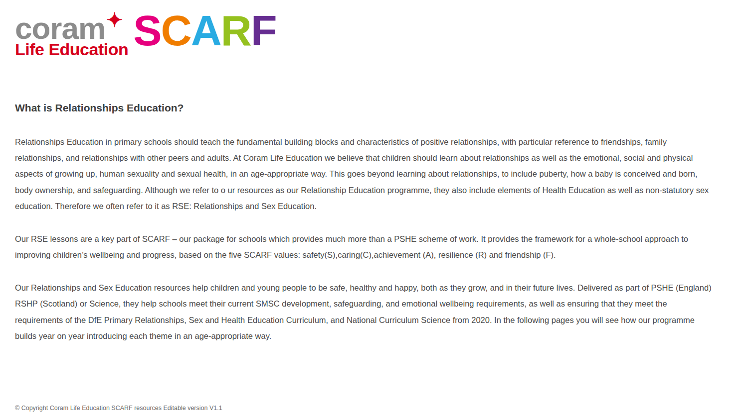coram✦
Life Education
SCARF
What is Relationships Education?
Relationships Education in primary schools should teach the fundamental building blocks and characteristics of positive relationships, with particular reference to friendships, family relationships, and relationships with other peers and adults. At Coram Life Education we believe that children should learn about relationships as well as the emotional, social and physical aspects of growing up, human sexuality and sexual health, in an age-appropriate way. This goes beyond learning about relationships, to include puberty, how a baby is conceived and born, body ownership, and safeguarding. Although we refer to o ur resources as our Relationship Education programme, they also include elements of Health Education as well as non-statutory sex education. Therefore we often refer to it as RSE: Relationships and Sex Education.
Our RSE lessons are a key part of SCARF – our package for schools which provides much more than a PSHE scheme of work. It provides the framework for a whole-school approach to improving children’s wellbeing and progress, based on the five SCARF values: safety(S),caring(C),achievement (A), resilience (R) and friendship (F).
Our Relationships and Sex Education resources help children and young people to be safe, healthy and happy, both as they grow, and in their future lives. Delivered as part of PSHE (England) RSHP (Scotland) or Science, they help schools meet their current SMSC development, safeguarding, and emotional wellbeing requirements, as well as ensuring that they meet the requirements of the DfE Primary Relationships, Sex and Health Education Curriculum, and National Curriculum Science from 2020. In the following pages you will see how our programme builds year on year introducing each theme in an age-appropriate way.
© Copyright Coram Life Education SCARF resources Editable version V1.1